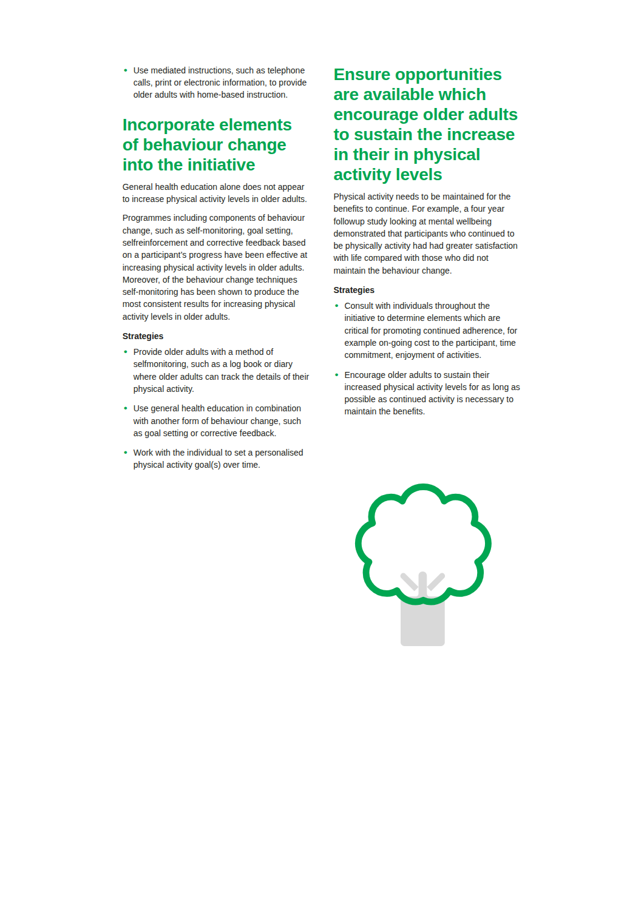Use mediated instructions, such as telephone calls, print or electronic information, to provide older adults with home-based instruction.
Incorporate elements of behaviour change into the initiative
General health education alone does not appear to increase physical activity levels in older adults.
Programmes including components of behaviour change, such as self-monitoring, goal setting, selfreinforcement and corrective feedback based on a participant’s progress have been effective at increasing physical activity levels in older adults. Moreover, of the behaviour change techniques self-monitoring has been shown to produce the most consistent results for increasing physical activity levels in older adults.
Strategies
Provide older adults with a method of selfmonitoring, such as a log book or diary where older adults can track the details of their physical activity.
Use general health education in combination with another form of behaviour change, such as goal setting or corrective feedback.
Work with the individual to set a personalised physical activity goal(s) over time.
Ensure opportunities are available which encourage older adults to sustain the increase in their in physical activity levels
Physical activity needs to be maintained for the benefits to continue. For example, a four year followup study looking at mental wellbeing demonstrated that participants who continued to be physically activity had had greater satisfaction with life compared with those who did not maintain the behaviour change.
Strategies
Consult with individuals throughout the initiative to determine elements which are critical for promoting continued adherence, for example on-going cost to the participant, time commitment, enjoyment of activities.
Encourage older adults to sustain their increased physical activity levels for as long as possible as continued activity is necessary to maintain the benefits.